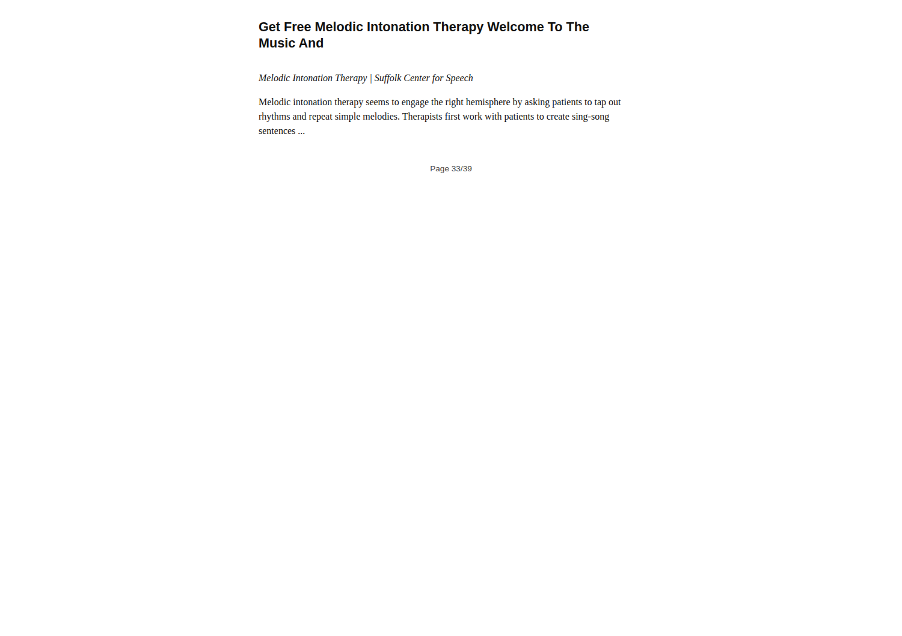Get Free Melodic Intonation Therapy Welcome To The Music And
Melodic Intonation Therapy | Suffolk Center for Speech
Melodic intonation therapy seems to engage the right hemisphere by asking patients to tap out rhythms and repeat simple melodies. Therapists first work with patients to create sing-song sentences ...
Page 33/39